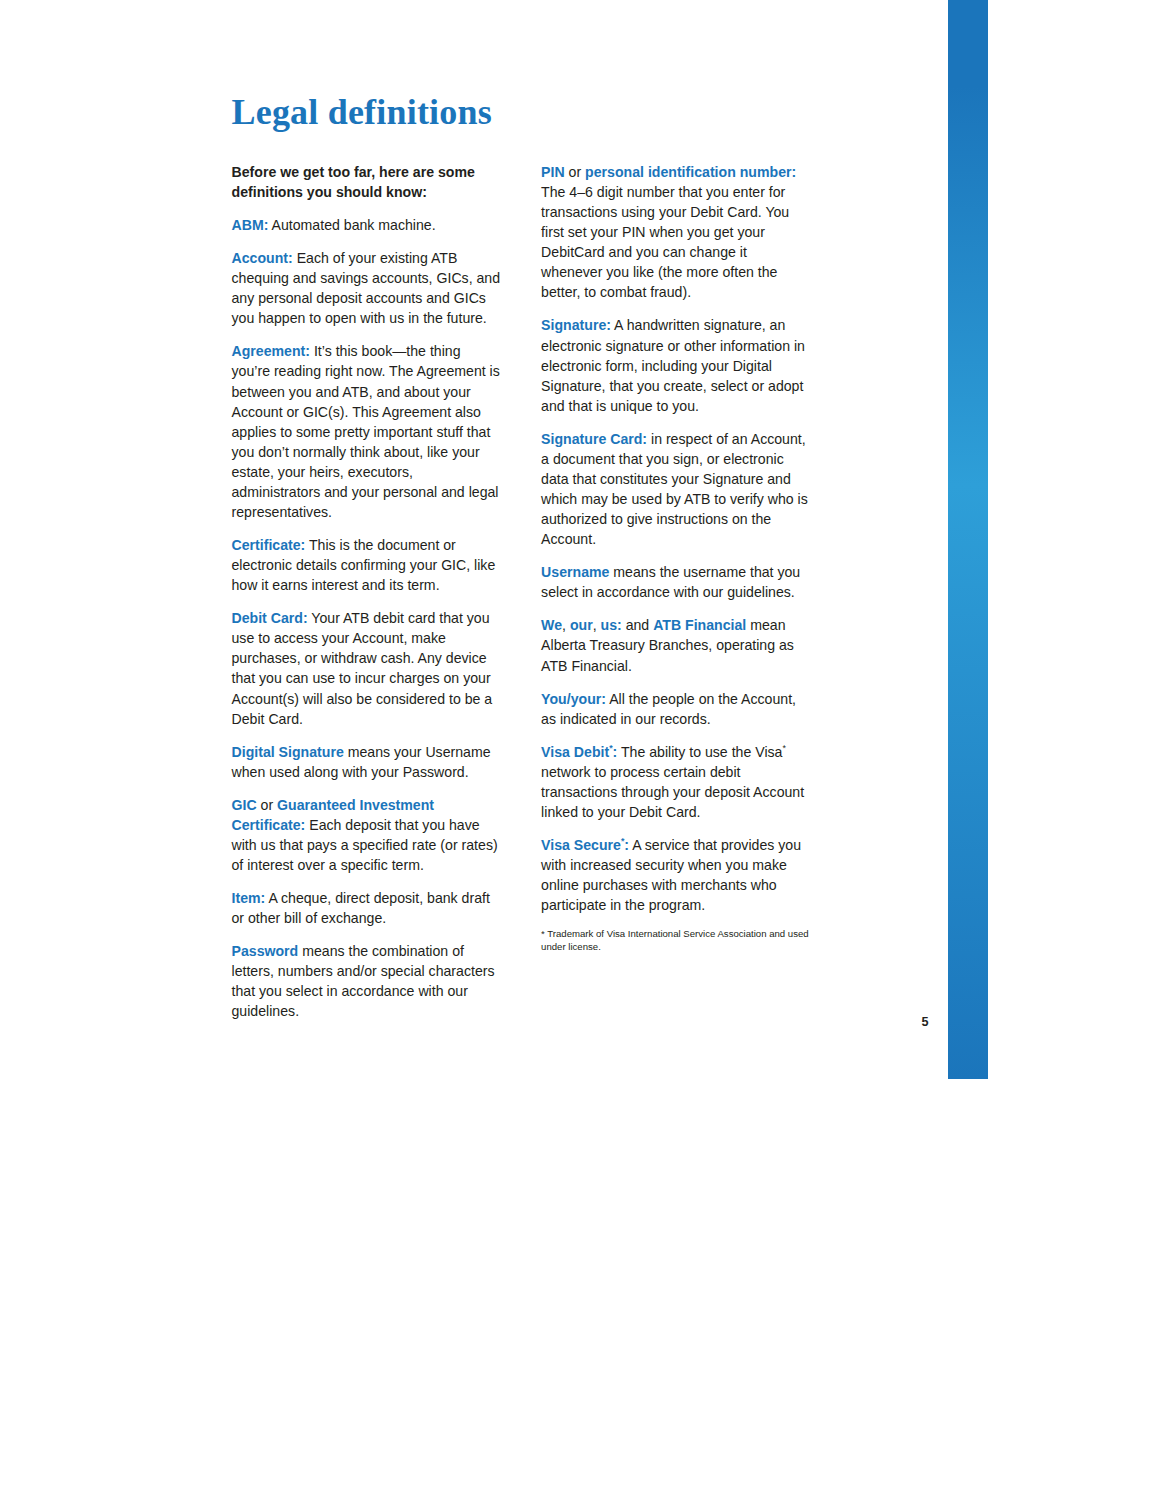Legal definitions
Before we get too far, here are some definitions you should know:
ABM: Automated bank machine.
Account: Each of your existing ATB chequing and savings accounts, GICs, and any personal deposit accounts and GICs you happen to open with us in the future.
Agreement: It’s this book—the thing you’re reading right now. The Agreement is between you and ATB, and about your Account or GIC(s). This Agreement also applies to some pretty important stuff that you don’t normally think about, like your estate, your heirs, executors, administrators and your personal and legal representatives.
Certificate: This is the document or electronic details confirming your GIC, like how it earns interest and its term.
Debit Card: Your ATB debit card that you use to access your Account, make purchases, or withdraw cash. Any device that you can use to incur charges on your Account(s) will also be considered to be a Debit Card.
Digital Signature means your Username when used along with your Password.
GIC or Guaranteed Investment Certificate: Each deposit that you have with us that pays a specified rate (or rates) of interest over a specific term.
Item: A cheque, direct deposit, bank draft or other bill of exchange.
Password means the combination of letters, numbers and/or special characters that you select in accordance with our guidelines.
PIN or personal identification number: The 4–6 digit number that you enter for transactions using your Debit Card. You first set your PIN when you get your DebitCard and you can change it whenever you like (the more often the better, to combat fraud).
Signature: A handwritten signature, an electronic signature or other information in electronic form, including your Digital Signature, that you create, select or adopt and that is unique to you.
Signature Card: in respect of an Account, a document that you sign, or electronic data that constitutes your Signature and which may be used by ATB to verify who is authorized to give instructions on the Account.
Username means the username that you select in accordance with our guidelines.
We, our, us: and ATB Financial mean Alberta Treasury Branches, operating as ATB Financial.
You/your: All the people on the Account, as indicated in our records.
Visa Debit*: The ability to use the Visa* network to process certain debit transactions through your deposit Account linked to your Debit Card.
Visa Secure*: A service that provides you with increased security when you make online purchases with merchants who participate in the program.
* Trademark of Visa International Service Association and used under license.
5